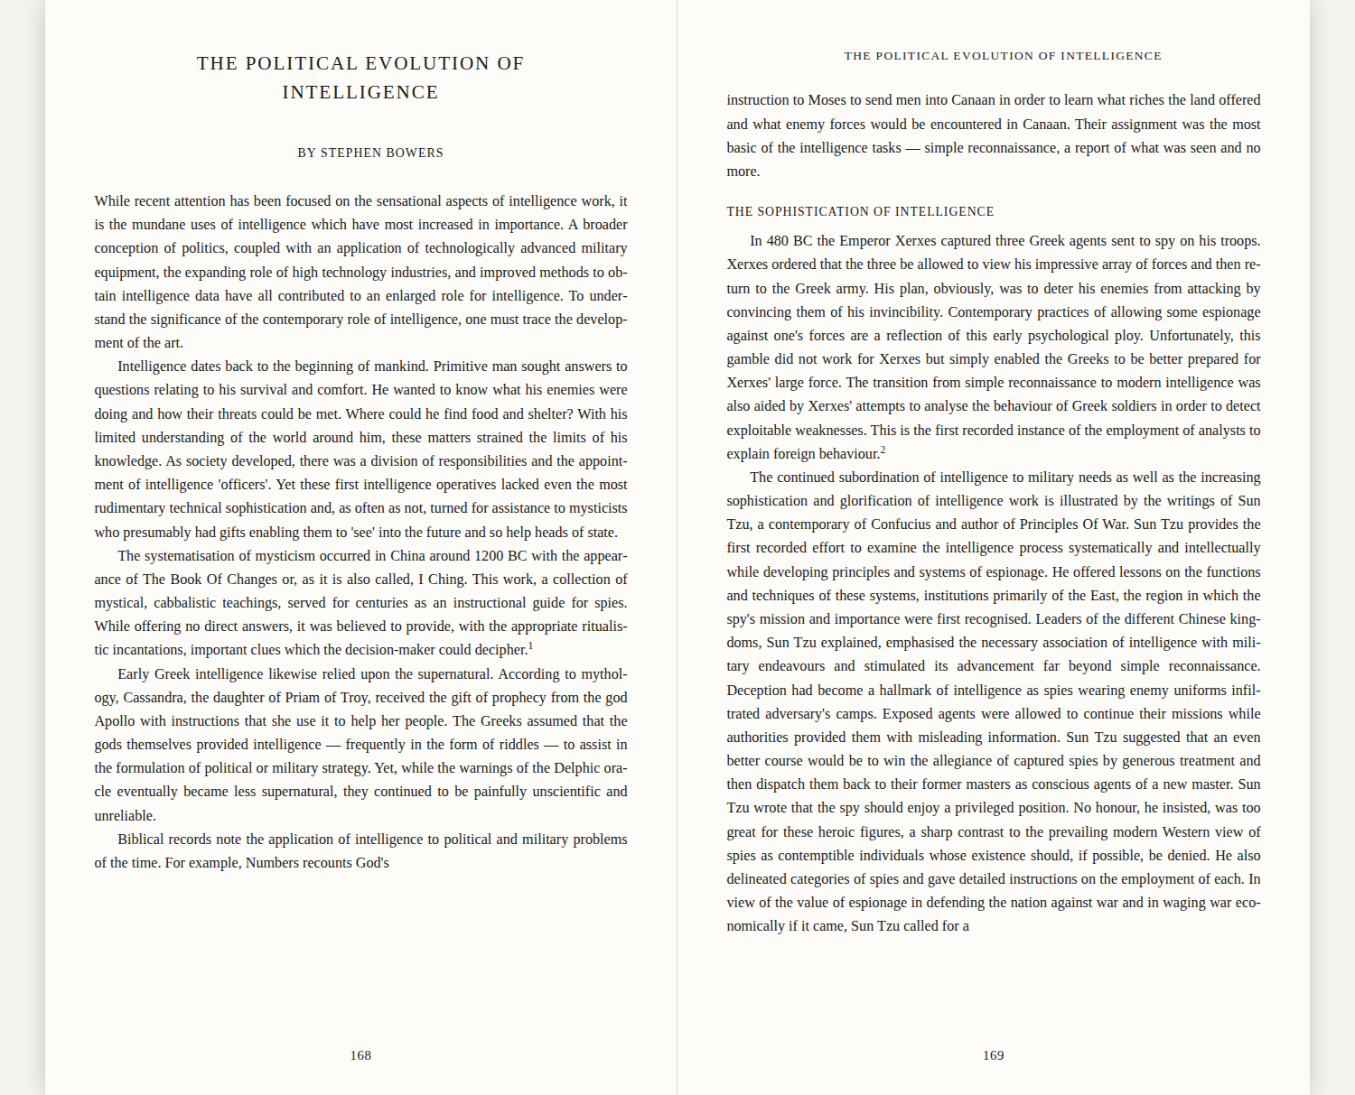The Political Evolution of
Intelligence
By Stephen Bowers
While recent attention has been focused on the sensational aspects of intelligence work, it is the mundane uses of intelligence which have most increased in importance. A broader conception of politics, coupled with an application of technologically advanced military equipment, the expanding role of high technology industries, and improved methods to obtain intelligence data have all contributed to an enlarged role for intelligence. To understand the significance of the contemporary role of intelligence, one must trace the development of the art.
Intelligence dates back to the beginning of mankind. Primitive man sought answers to questions relating to his survival and comfort. He wanted to know what his enemies were doing and how their threats could be met. Where could he find food and shelter? With his limited understanding of the world around him, these matters strained the limits of his knowledge. As society developed, there was a division of responsibilities and the appointment of intelligence 'officers'. Yet these first intelligence operatives lacked even the most rudimentary technical sophistication and, as often as not, turned for assistance to mysticists who presumably had gifts enabling them to 'see' into the future and so help heads of state.
The systematisation of mysticism occurred in China around 1200 BC with the appearance of The Book Of Changes or, as it is also called, I Ching. This work, a collection of mystical, cabbalistic teachings, served for centuries as an instructional guide for spies. While offering no direct answers, it was believed to provide, with the appropriate ritualistic incantations, important clues which the decision-maker could decipher.1
Early Greek intelligence likewise relied upon the supernatural. According to mythology, Cassandra, the daughter of Priam of Troy, received the gift of prophecy from the god Apollo with instructions that she use it to help her people. The Greeks assumed that the gods themselves provided intelligence — frequently in the form of riddles — to assist in the formulation of political or military strategy. Yet, while the warnings of the Delphic oracle eventually became less supernatural, they continued to be painfully unscientific and unreliable.
Biblical records note the application of intelligence to political and military problems of the time. For example, Numbers recounts God's
168
The Political Evolution of Intelligence
instruction to Moses to send men into Canaan in order to learn what riches the land offered and what enemy forces would be encountered in Canaan. Their assignment was the most basic of the intelligence tasks — simple reconnaissance, a report of what was seen and no more.
The Sophistication of Intelligence
In 480 BC the Emperor Xerxes captured three Greek agents sent to spy on his troops. Xerxes ordered that the three be allowed to view his impressive array of forces and then return to the Greek army. His plan, obviously, was to deter his enemies from attacking by convincing them of his invincibility. Contemporary practices of allowing some espionage against one's forces are a reflection of this early psychological ploy. Unfortunately, this gamble did not work for Xerxes but simply enabled the Greeks to be better prepared for Xerxes' large force. The transition from simple reconnaissance to modern intelligence was also aided by Xerxes' attempts to analyse the behaviour of Greek soldiers in order to detect exploitable weaknesses. This is the first recorded instance of the employment of analysts to explain foreign behaviour.2
The continued subordination of intelligence to military needs as well as the increasing sophistication and glorification of intelligence work is illustrated by the writings of Sun Tzu, a contemporary of Confucius and author of Principles Of War. Sun Tzu provides the first recorded effort to examine the intelligence process systematically and intellectually while developing principles and systems of espionage. He offered lessons on the functions and techniques of these systems, institutions primarily of the East, the region in which the spy's mission and importance were first recognised. Leaders of the different Chinese kingdoms, Sun Tzu explained, emphasised the necessary association of intelligence with military endeavours and stimulated its advancement far beyond simple reconnaissance. Deception had become a hallmark of intelligence as spies wearing enemy uniforms infiltrated adversary's camps. Exposed agents were allowed to continue their missions while authorities provided them with misleading information. Sun Tzu suggested that an even better course would be to win the allegiance of captured spies by generous treatment and then dispatch them back to their former masters as conscious agents of a new master. Sun Tzu wrote that the spy should enjoy a privileged position. No honour, he insisted, was too great for these heroic figures, a sharp contrast to the prevailing modern Western view of spies as contemptible individuals whose existence should, if possible, be denied. He also delineated categories of spies and gave detailed instructions on the employment of each. In view of the value of espionage in defending the nation against war and in waging war economically if it came, Sun Tzu called for a
169